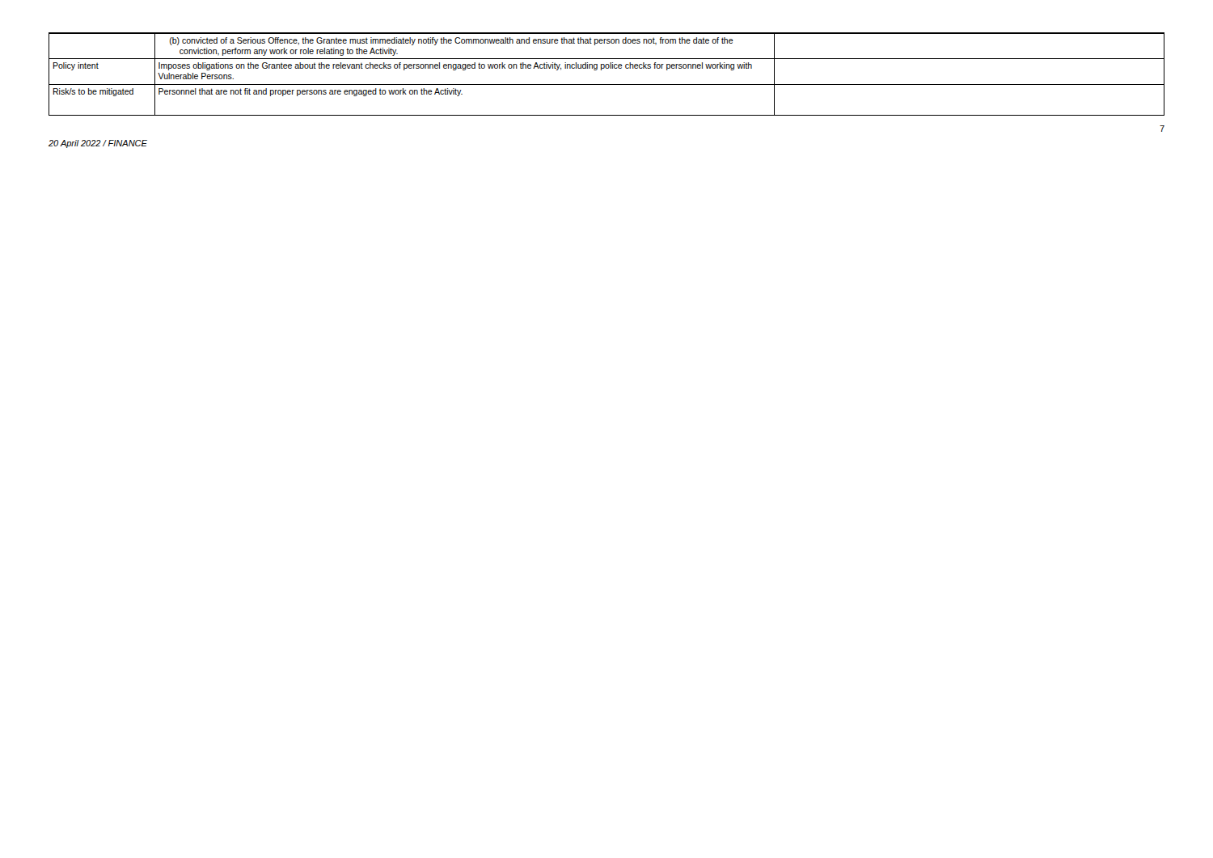| | (b) convicted of a Serious Offence, the Grantee must immediately notify the Commonwealth and ensure that that person does not, from the date of the conviction, perform any work or role relating to the Activity. | |
| Policy intent | Imposes obligations on the Grantee about the relevant checks of personnel engaged to work on the Activity, including police checks for personnel working with Vulnerable Persons. | |
| Risk/s to be mitigated | Personnel that are not fit and proper persons are engaged to work on the Activity. | |
7 20 April 2022 / FINANCE